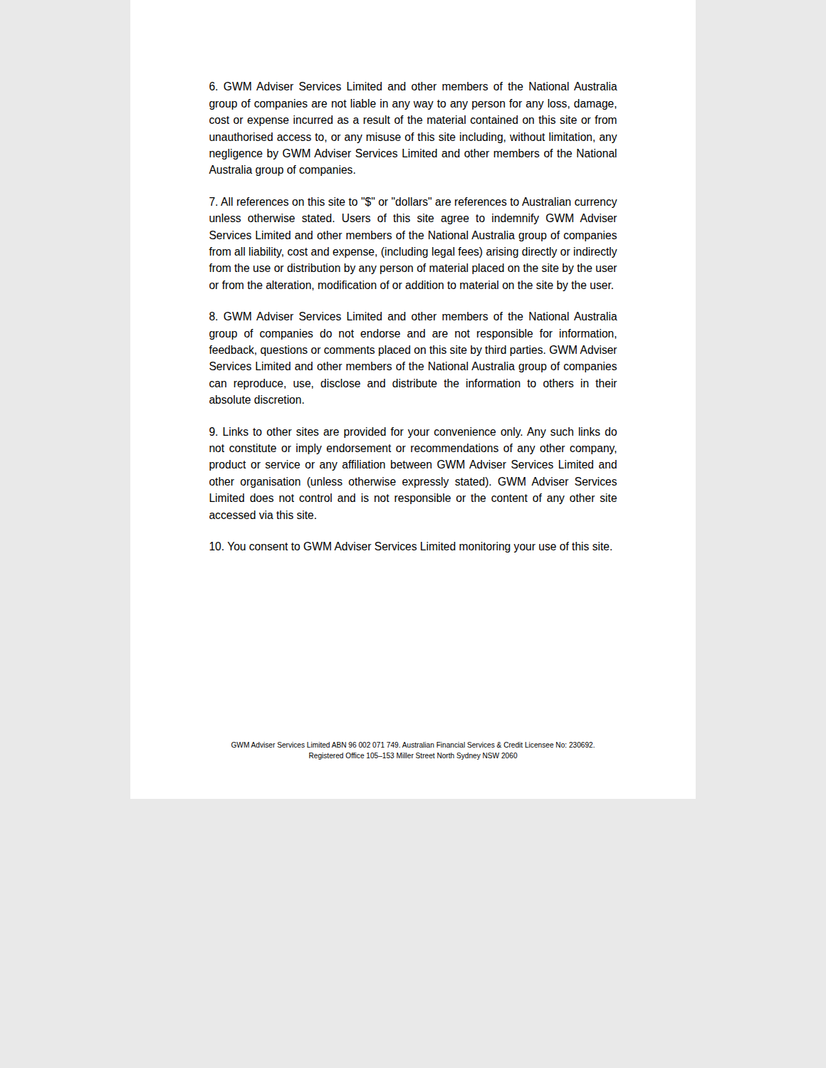6. GWM Adviser Services Limited and other members of the National Australia group of companies are not liable in any way to any person for any loss, damage, cost or expense incurred as a result of the material contained on this site or from unauthorised access to, or any misuse of this site including, without limitation, any negligence by GWM Adviser Services Limited and other members of the National Australia group of companies.
7. All references on this site to "$" or "dollars" are references to Australian currency unless otherwise stated. Users of this site agree to indemnify GWM Adviser Services Limited and other members of the National Australia group of companies from all liability, cost and expense, (including legal fees) arising directly or indirectly from the use or distribution by any person of material placed on the site by the user or from the alteration, modification of or addition to material on the site by the user.
8. GWM Adviser Services Limited and other members of the National Australia group of companies do not endorse and are not responsible for information, feedback, questions or comments placed on this site by third parties. GWM Adviser Services Limited and other members of the National Australia group of companies can reproduce, use, disclose and distribute the information to others in their absolute discretion.
9. Links to other sites are provided for your convenience only. Any such links do not constitute or imply endorsement or recommendations of any other company, product or service or any affiliation between GWM Adviser Services Limited and other organisation (unless otherwise expressly stated). GWM Adviser Services Limited does not control and is not responsible or the content of any other site accessed via this site.
10. You consent to GWM Adviser Services Limited monitoring your use of this site.
GWM Adviser Services Limited ABN 96 002 071 749. Australian Financial Services & Credit Licensee No: 230692.
Registered Office 105–153 Miller Street North Sydney NSW 2060